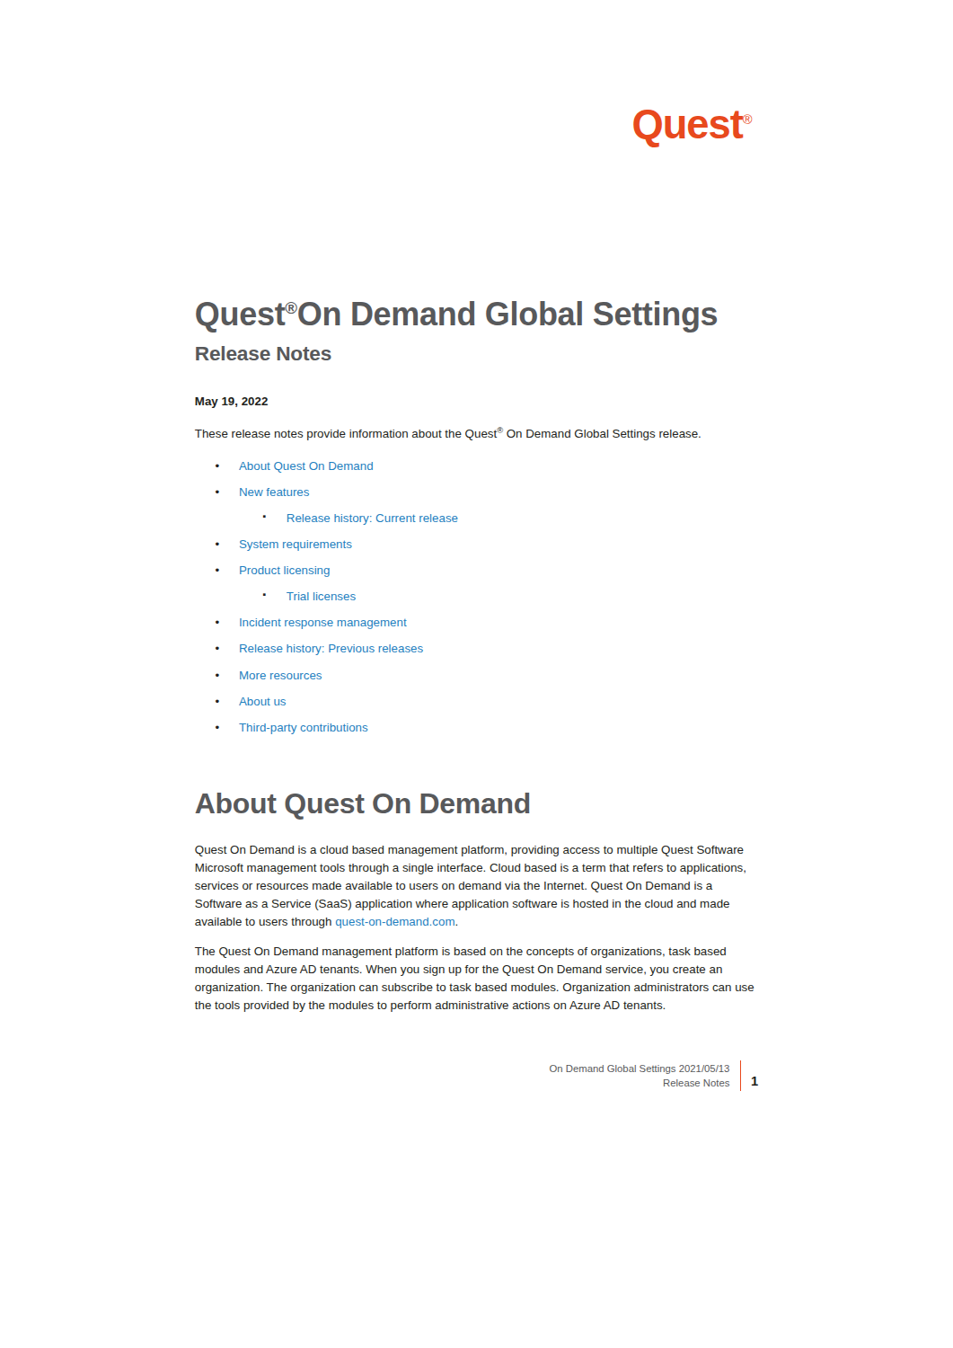Quest®
Quest®On Demand Global Settings
Release Notes
May 19, 2022
These release notes provide information about the Quest® On Demand Global Settings release.
About Quest On Demand
New features
Release history: Current release
System requirements
Product licensing
Trial licenses
Incident response management
Release history: Previous releases
More resources
About us
Third-party contributions
About Quest On Demand
Quest On Demand is a cloud based management platform, providing access to multiple Quest Software Microsoft management tools through a single interface. Cloud based is a term that refers to applications, services or resources made available to users on demand via the Internet. Quest On Demand is a Software as a Service (SaaS) application where application software is hosted in the cloud and made available to users through quest-on-demand.com.
The Quest On Demand management platform is based on the concepts of organizations, task based modules and Azure AD tenants. When you sign up for the Quest On Demand service, you create an organization. The organization can subscribe to task based modules. Organization administrators can use the tools provided by the modules to perform administrative actions on Azure AD tenants.
On Demand Global Settings 2021/05/13
Release Notes
1